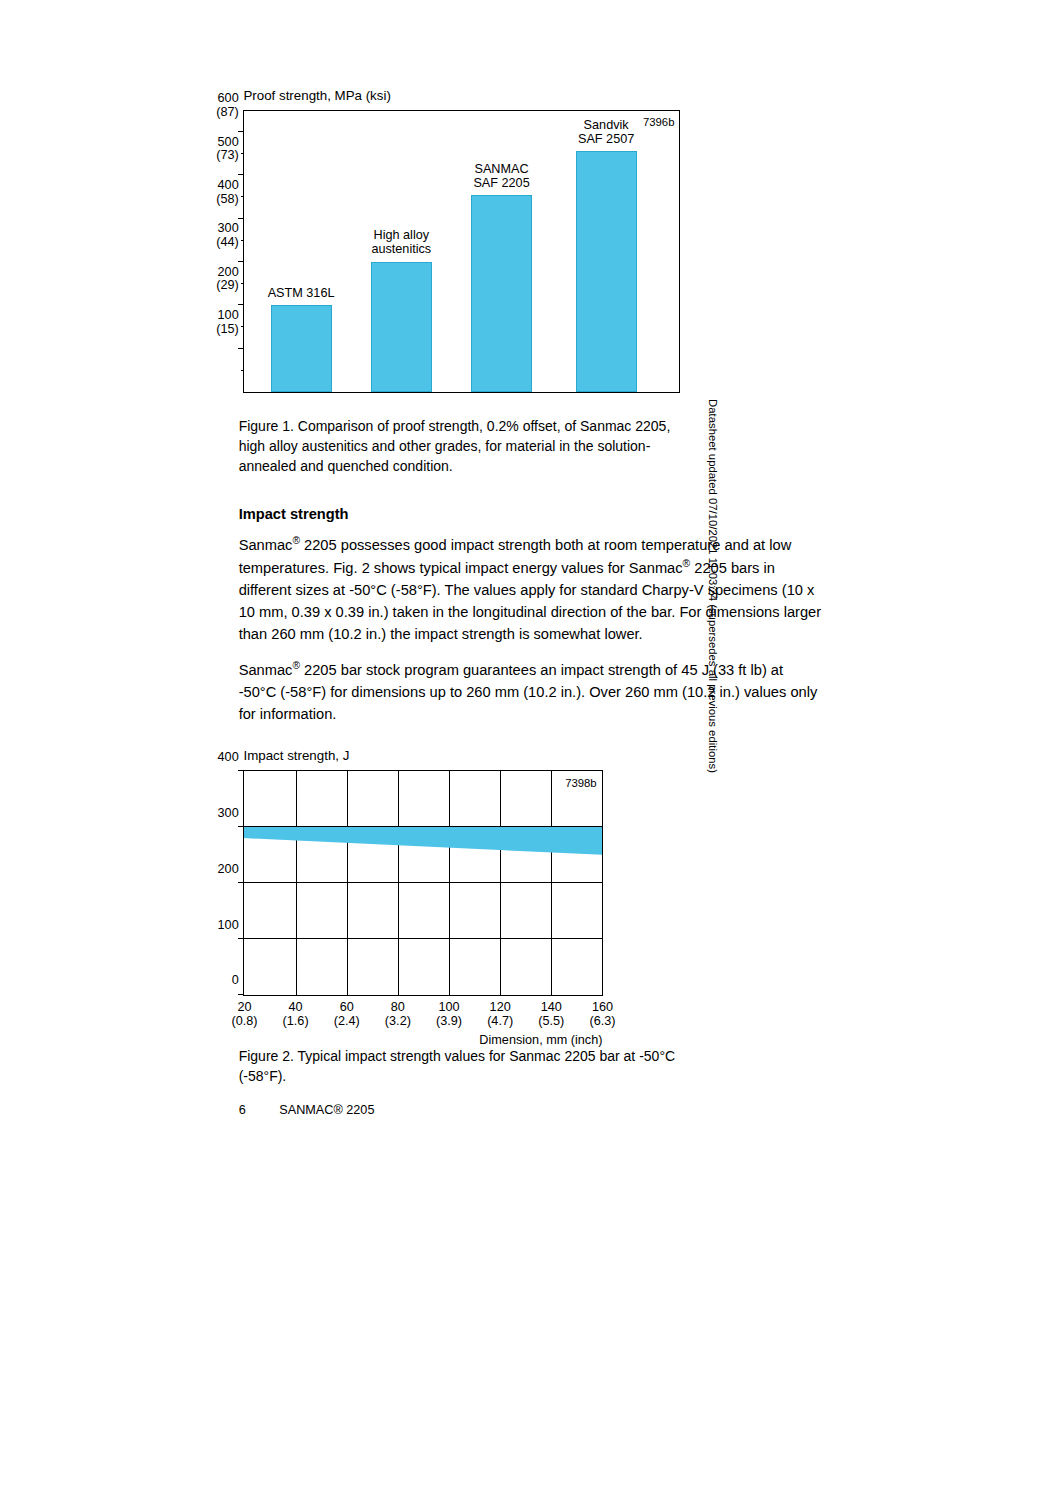Datasheet updated 07/10/2021 11:03:24 (supersedes all previous editions)
Proof strength, MPa (ksi)
7396b 100
(15) 200
(29) 300
(44) 400
(58) 500
(73) 600
(87)
ASTM 316L
High alloy
austenitics
SANMAC
SAF 2205
Sandvik
SAF 2507
Figure 1. Comparison of proof strength, 0.2% offset, of Sanmac 2205, high alloy austenitics and other grades, for material in the solution-annealed and quenched condition.
Impact strength
Sanmac® 2205 possesses good impact strength both at room temperature and at low temperatures. Fig. 2 shows typical impact energy values for Sanmac® 2205 bars in different sizes at -50°C (-58°F). The values apply for standard Charpy-V specimens (10 x 10 mm, 0.39 x 0.39 in.) taken in the longitudinal direction of the bar. For dimensions larger than 260 mm (10.2 in.) the impact strength is somewhat lower.
Sanmac® 2205 bar stock program guarantees an impact strength of 45 J (33 ft lb) at -50°C (-58°F) for dimensions up to 260 mm (10.2 in.). Over 260 mm (10.2 in.) values only for information.
Impact strength, J
7398b 0 100 200 300 400
20
(0.8) 40
(1.6) 60
(2.4) 80
(3.2) 100
(3.9) 120
(4.7) 140
(5.5) 160
(6.3) Dimension, mm (inch)
Figure 2. Typical impact strength values for Sanmac 2205 bar at -50°C (-58°F).
6 SANMAC® 2205